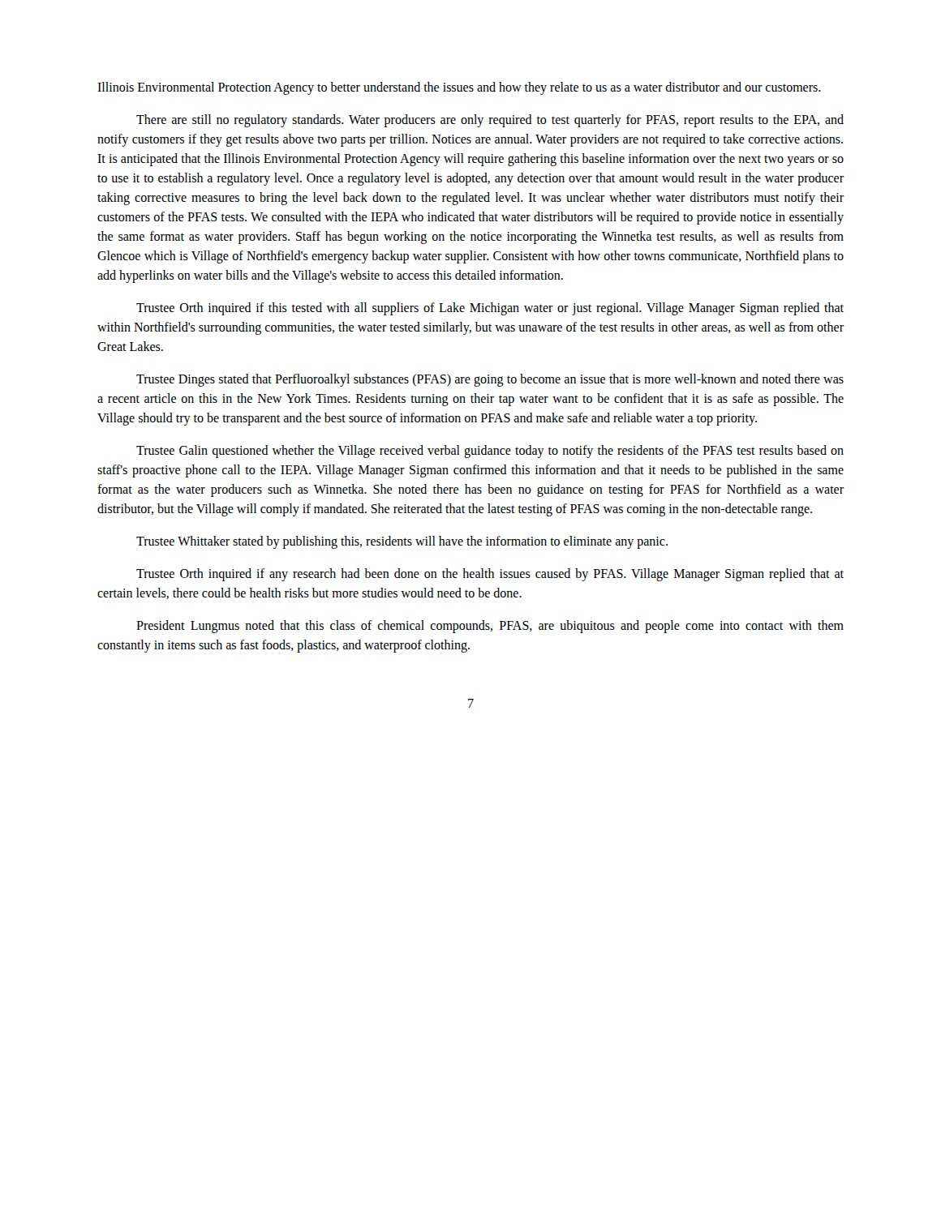Illinois Environmental Protection Agency to better understand the issues and how they relate to us as a water distributor and our customers.
There are still no regulatory standards. Water producers are only required to test quarterly for PFAS, report results to the EPA, and notify customers if they get results above two parts per trillion. Notices are annual. Water providers are not required to take corrective actions. It is anticipated that the Illinois Environmental Protection Agency will require gathering this baseline information over the next two years or so to use it to establish a regulatory level. Once a regulatory level is adopted, any detection over that amount would result in the water producer taking corrective measures to bring the level back down to the regulated level. It was unclear whether water distributors must notify their customers of the PFAS tests. We consulted with the IEPA who indicated that water distributors will be required to provide notice in essentially the same format as water providers. Staff has begun working on the notice incorporating the Winnetka test results, as well as results from Glencoe which is Village of Northfield's emergency backup water supplier. Consistent with how other towns communicate, Northfield plans to add hyperlinks on water bills and the Village's website to access this detailed information.
Trustee Orth inquired if this tested with all suppliers of Lake Michigan water or just regional. Village Manager Sigman replied that within Northfield's surrounding communities, the water tested similarly, but was unaware of the test results in other areas, as well as from other Great Lakes.
Trustee Dinges stated that Perfluoroalkyl substances (PFAS) are going to become an issue that is more well-known and noted there was a recent article on this in the New York Times. Residents turning on their tap water want to be confident that it is as safe as possible. The Village should try to be transparent and the best source of information on PFAS and make safe and reliable water a top priority.
Trustee Galin questioned whether the Village received verbal guidance today to notify the residents of the PFAS test results based on staff's proactive phone call to the IEPA. Village Manager Sigman confirmed this information and that it needs to be published in the same format as the water producers such as Winnetka. She noted there has been no guidance on testing for PFAS for Northfield as a water distributor, but the Village will comply if mandated. She reiterated that the latest testing of PFAS was coming in the non-detectable range.
Trustee Whittaker stated by publishing this, residents will have the information to eliminate any panic.
Trustee Orth inquired if any research had been done on the health issues caused by PFAS. Village Manager Sigman replied that at certain levels, there could be health risks but more studies would need to be done.
President Lungmus noted that this class of chemical compounds, PFAS, are ubiquitous and people come into contact with them constantly in items such as fast foods, plastics, and waterproof clothing.
7